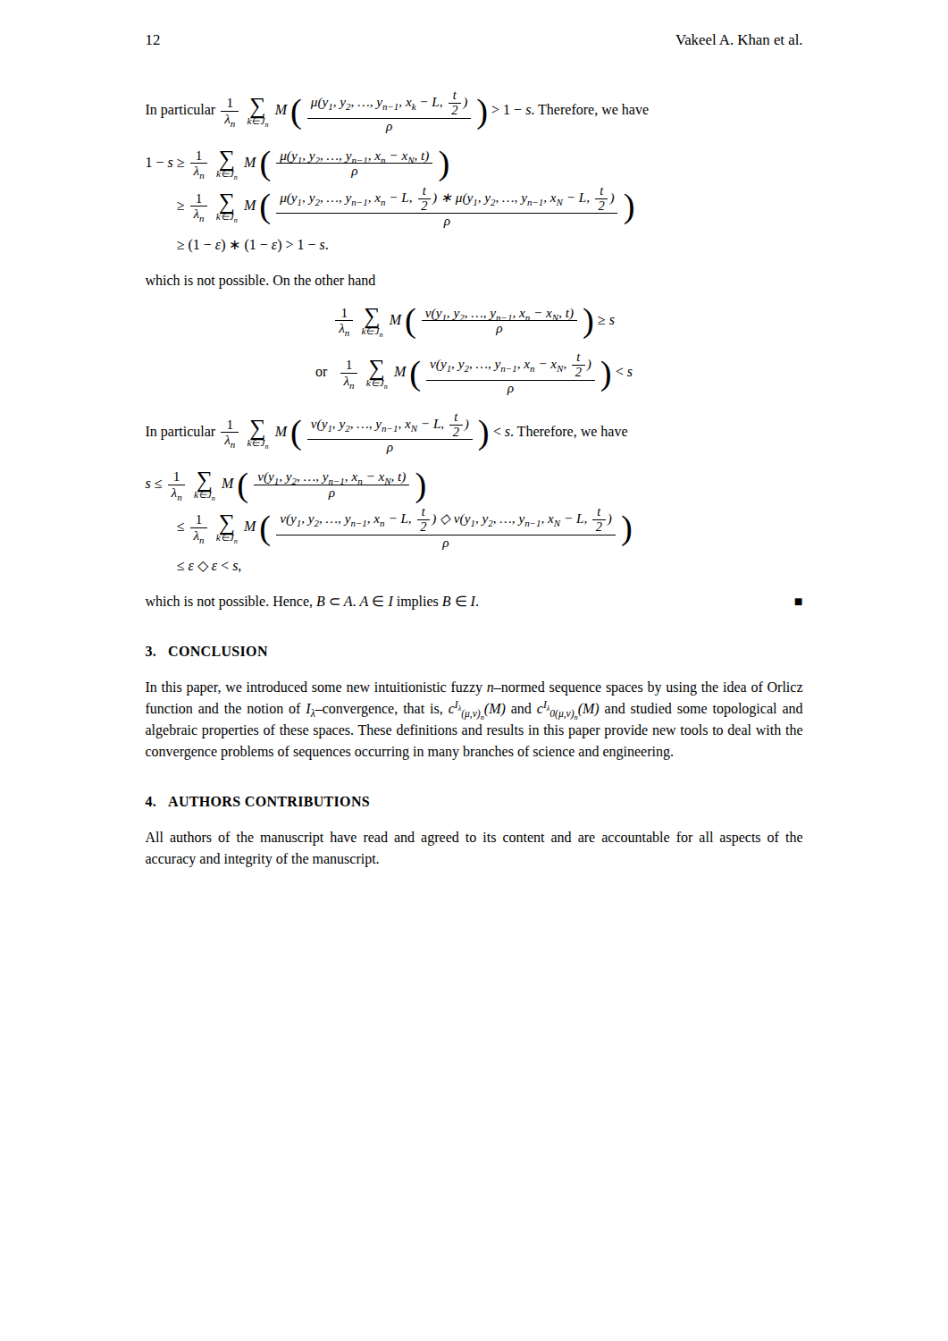12 Vakeel A. Khan et al.
In particular 1 λn ∑k∈Jn M ( μ(y1, y2, …, yn−1, xk − L, t 2) ρ ) > 1 − s. Therefore, we have
1 − s ≥ 1 λn ∑k∈Jn M ( μ(y1, y2, …, yn−1, xn − xN, t) ρ ) ≥ 1 λn ∑k∈Jn M ( μ(y1, y2, …, yn−1, xn − L, t 2) ∗ μ(y1, y2, …, yn−1, xN − L, t 2) ρ ) ≥ (1 − ε) ∗ (1 − ε) > 1 − s.
which is not possible. On the other hand
1 λn ∑k∈Jn M ( ν(y1, y2, …, yn−1, xn − xN, t) ρ ) ≥ s
or 1 λn ∑k∈Jn M ( ν(y1, y2, …, yn−1, xn − xN, t 2) ρ ) < s
In particular 1 λn ∑k∈Jn M ( ν(y1, y2, …, yn−1, xN − L, t 2) ρ ) < s. Therefore, we have
s ≤ 1 λn ∑k∈Jn M ( ν(y1, y2, …, yn−1, xn − xN, t) ρ ) ≤ 1 λn ∑k∈Jn M ( ν(y1, y2, …, yn−1, xn − L, t 2) ◇ ν(y1, y2, …, yn−1, xN − L, t 2) ρ ) ≤ ε ◇ ε < s,
which is not possible. Hence, B ⊂ A. A ∈ I implies B ∈ I. ■
3. Conclusion
In this paper, we introduced some new intuitionistic fuzzy n–normed sequence spaces by using the idea of Orlicz function and the notion of Iλ–convergence, that is, cIλ(μ,ν)n(M) and cIλ0(μ,ν)n(M) and studied some topological and algebraic properties of these spaces. These definitions and results in this paper provide new tools to deal with the convergence problems of sequences occurring in many branches of science and engineering.
4. Authors Contributions
All authors of the manuscript have read and agreed to its content and are accountable for all aspects of the accuracy and integrity of the manuscript.